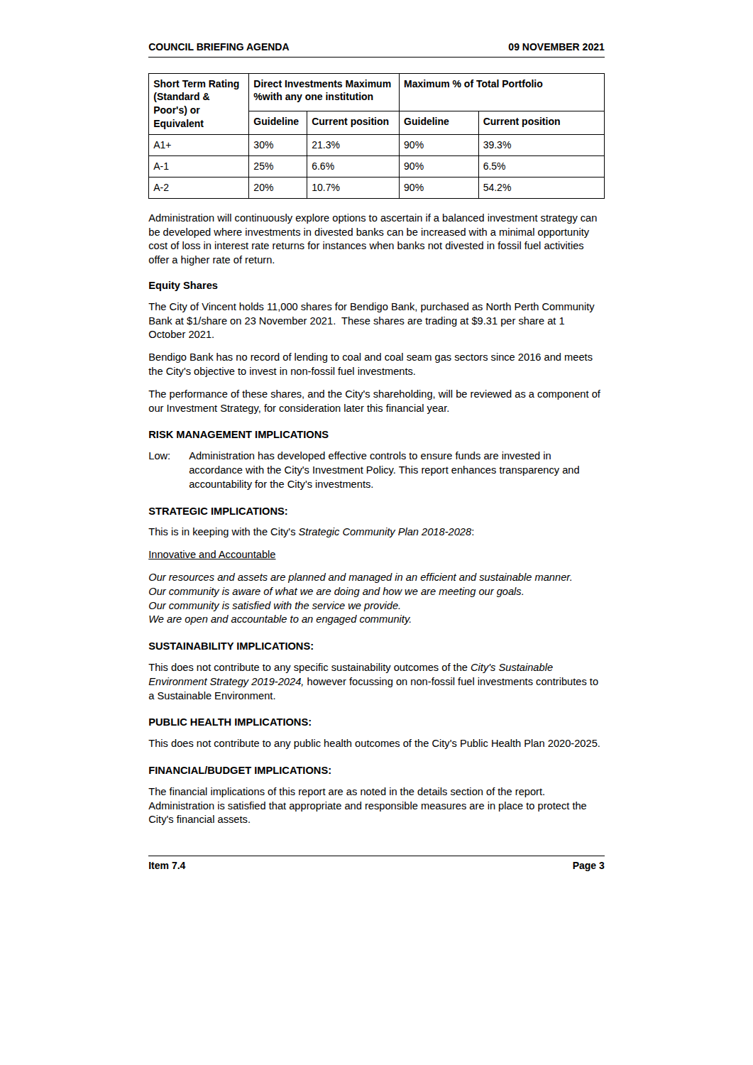COUNCIL BRIEFING AGENDA 09 NOVEMBER 2021
| Short Term Rating (Standard & Poor's) or Equivalent | Direct Investments Maximum %with any one institution | Maximum % of Total Portfolio |
| --- | --- | --- |
| Guideline | Current position | Guideline | Current position |
| A1+ | 30% | 21.3% | 90% | 39.3% |
| A-1 | 25% | 6.6% | 90% | 6.5% |
| A-2 | 20% | 10.7% | 90% | 54.2% |
Administration will continuously explore options to ascertain if a balanced investment strategy can be developed where investments in divested banks can be increased with a minimal opportunity cost of loss in interest rate returns for instances when banks not divested in fossil fuel activities offer a higher rate of return.
Equity Shares
The City of Vincent holds 11,000 shares for Bendigo Bank, purchased as North Perth Community Bank at $1/share on 23 November 2021. These shares are trading at $9.31 per share at 1 October 2021.
Bendigo Bank has no record of lending to coal and coal seam gas sectors since 2016 and meets the City's objective to invest in non-fossil fuel investments.
The performance of these shares, and the City's shareholding, will be reviewed as a component of our Investment Strategy, for consideration later this financial year.
RISK MANAGEMENT IMPLICATIONS
Low:
Administration has developed effective controls to ensure funds are invested in accordance with the City's Investment Policy. This report enhances transparency and accountability for the City's investments.
STRATEGIC IMPLICATIONS:
This is in keeping with the City's Strategic Community Plan 2018-2028:
Innovative and Accountable
Our resources and assets are planned and managed in an efficient and sustainable manner.
Our community is aware of what we are doing and how we are meeting our goals.
Our community is satisfied with the service we provide.
We are open and accountable to an engaged community.
SUSTAINABILITY IMPLICATIONS:
This does not contribute to any specific sustainability outcomes of the City's Sustainable Environment Strategy 2019-2024, however focussing on non-fossil fuel investments contributes to a Sustainable Environment.
PUBLIC HEALTH IMPLICATIONS:
This does not contribute to any public health outcomes of the City's Public Health Plan 2020-2025.
FINANCIAL/BUDGET IMPLICATIONS:
The financial implications of this report are as noted in the details section of the report. Administration is satisfied that appropriate and responsible measures are in place to protect the City's financial assets.
Item 7.4 Page 3